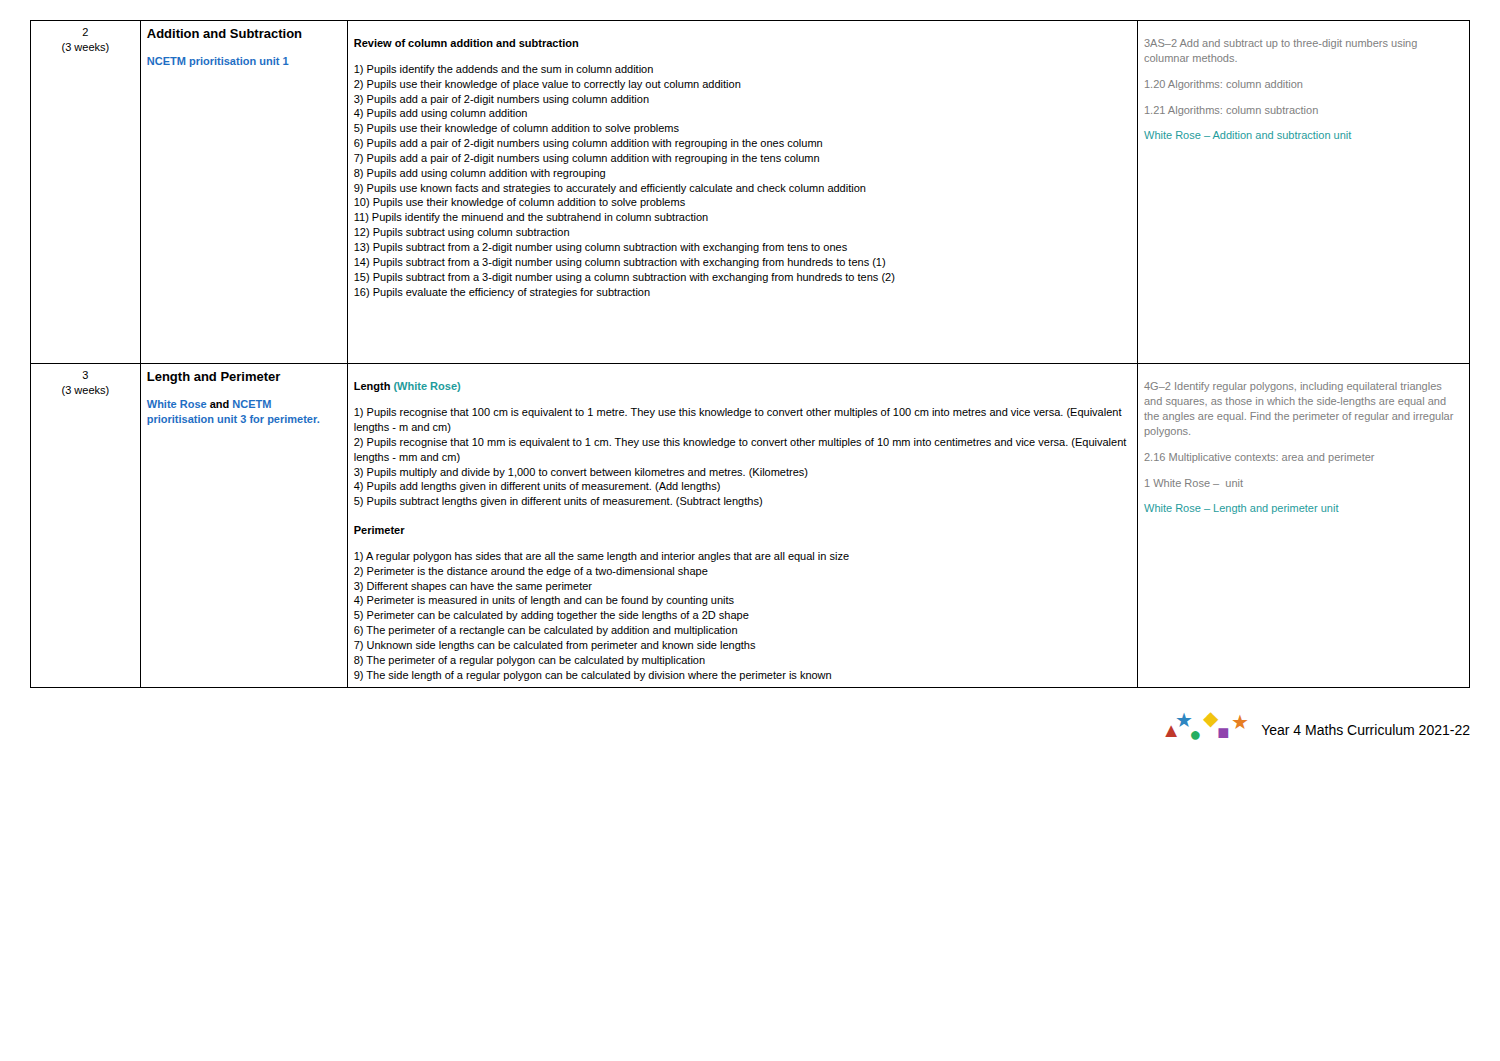| 2 (3 weeks) | Addition and Subtraction NCETM prioritisation unit 1 | Review of column addition and subtraction 1) Pupils identify the addends and the sum in column addition 2) Pupils use their knowledge of place value to correctly lay out column addition 3) Pupils add a pair of 2-digit numbers using column addition 4) Pupils add using column addition 5) Pupils use their knowledge of column addition to solve problems 6) Pupils add a pair of 2-digit numbers using column addition with regrouping in the ones column 7) Pupils add a pair of 2-digit numbers using column addition with regrouping in the tens column 8) Pupils add using column addition with regrouping 9) Pupils use known facts and strategies to accurately and efficiently calculate and check column addition 10) Pupils use their knowledge of column addition to solve problems 11) Pupils identify the minuend and the subtrahend in column subtraction 12) Pupils subtract using column subtraction 13) Pupils subtract from a 2-digit number using column subtraction with exchanging from tens to ones 14) Pupils subtract from a 3-digit number using column subtraction with exchanging from hundreds to tens (1) 15) Pupils subtract from a 3-digit number using a column subtraction with exchanging from hundreds to tens (2) 16) Pupils evaluate the efficiency of strategies for subtraction | 3AS–2 Add and subtract up to three-digit numbers using columnar methods. 1.20 Algorithms: column addition 1.21 Algorithms: column subtraction White Rose – Addition and subtraction unit |
| 3 (3 weeks) | Length and Perimeter White Rose and NCETM prioritisation unit 3 for perimeter. | Length (White Rose) 1) Pupils recognise that 100 cm is equivalent to 1 metre. They use this knowledge to convert other multiples of 100 cm into metres and vice versa. (Equivalent lengths - m and cm) 2) Pupils recognise that 10 mm is equivalent to 1 cm. They use this knowledge to convert other multiples of 10 mm into centimetres and vice versa. (Equivalent lengths - mm and cm) 3) Pupils multiply and divide by 1,000 to convert between kilometres and metres. (Kilometres) 4) Pupils add lengths given in different units of measurement. (Add lengths) 5) Pupils subtract lengths given in different units of measurement. (Subtract lengths) Perimeter 1) A regular polygon has sides that are all the same length and interior angles that are all equal in size 2) Perimeter is the distance around the edge of a two-dimensional shape 3) Different shapes can have the same perimeter 4) Perimeter is measured in units of length and can be found by counting units 5) Perimeter can be calculated by adding together the side lengths of a 2D shape 6) The perimeter of a rectangle can be calculated by addition and multiplication 7) Unknown side lengths can be calculated from perimeter and known side lengths 8) The perimeter of a regular polygon can be calculated by multiplication 9) The side length of a regular polygon can be calculated by division where the perimeter is known | 4G–2 Identify regular polygons, including equilateral triangles and squares, as those in which the side-lengths are equal and the angles are equal. Find the perimeter of regular and irregular polygons. 2.16 Multiplicative contexts: area and perimeter 1 White Rose – unit White Rose – Length and perimeter unit |
▲ ★ ● ◆ ■ ★
Year 4 Maths Curriculum 2021-22